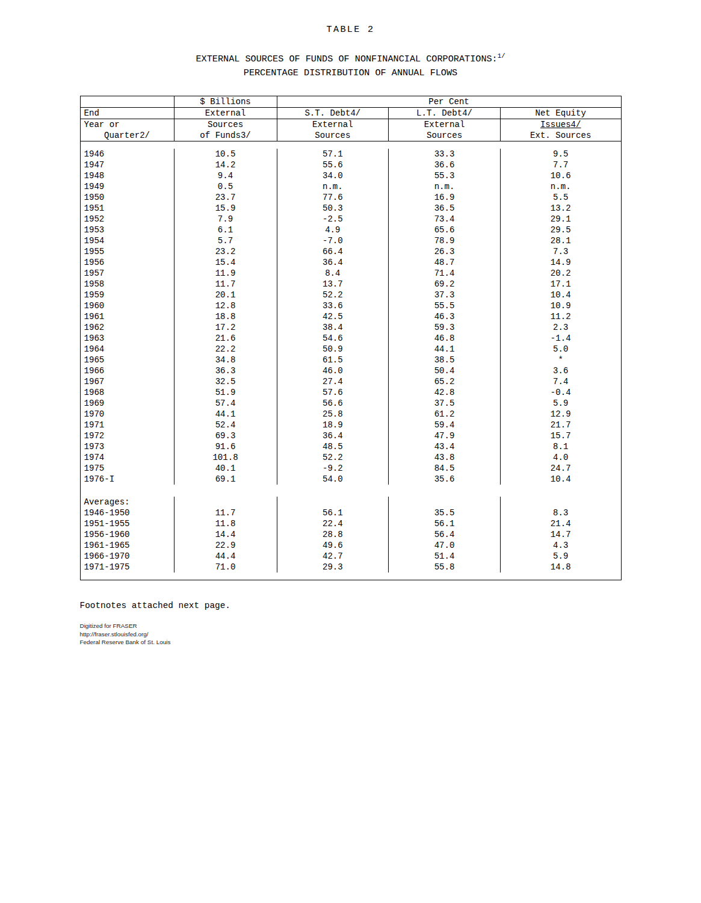TABLE 2
EXTERNAL SOURCES OF FUNDS OF NONFINANCIAL CORPORATIONS:1/
PERCENTAGE DISTRIBUTION OF ANNUAL FLOWS
| | $ Billions | Per Cent |
| --- | --- | --- |
| End | External | S.T. Debt 4/ | L.T. Debt 4/ | Net Equity |
| Year or | Sources | External | External | Issues 4/ |
| Quarter 2/ | of Funds 3/ | Sources | Sources | Ext. Sources |
| 1946 | 10.5 | 57.1 | 33.3 | 9.5 |
| 1947 | 14.2 | 55.6 | 36.6 | 7.7 |
| 1948 | 9.4 | 34.0 | 55.3 | 10.6 |
| 1949 | 0.5 | n.m. | n.m. | n.m. |
| 1950 | 23.7 | 77.6 | 16.9 | 5.5 |
| 1951 | 15.9 | 50.3 | 36.5 | 13.2 |
| 1952 | 7.9 | -2.5 | 73.4 | 29.1 |
| 1953 | 6.1 | 4.9 | 65.6 | 29.5 |
| 1954 | 5.7 | -7.0 | 78.9 | 28.1 |
| 1955 | 23.2 | 66.4 | 26.3 | 7.3 |
| 1956 | 15.4 | 36.4 | 48.7 | 14.9 |
| 1957 | 11.9 | 8.4 | 71.4 | 20.2 |
| 1958 | 11.7 | 13.7 | 69.2 | 17.1 |
| 1959 | 20.1 | 52.2 | 37.3 | 10.4 |
| 1960 | 12.8 | 33.6 | 55.5 | 10.9 |
| 1961 | 18.8 | 42.5 | 46.3 | 11.2 |
| 1962 | 17.2 | 38.4 | 59.3 | 2.3 |
| 1963 | 21.6 | 54.6 | 46.8 | -1.4 |
| 1964 | 22.2 | 50.9 | 44.1 | 5.0 |
| 1965 | 34.8 | 61.5 | 38.5 | * |
| 1966 | 36.3 | 46.0 | 50.4 | 3.6 |
| 1967 | 32.5 | 27.4 | 65.2 | 7.4 |
| 1968 | 51.9 | 57.6 | 42.8 | -0.4 |
| 1969 | 57.4 | 56.6 | 37.5 | 5.9 |
| 1970 | 44.1 | 25.8 | 61.2 | 12.9 |
| 1971 | 52.4 | 18.9 | 59.4 | 21.7 |
| 1972 | 69.3 | 36.4 | 47.9 | 15.7 |
| 1973 | 91.6 | 48.5 | 43.4 | 8.1 |
| 1974 | 101.8 | 52.2 | 43.8 | 4.0 |
| 1975 | 40.1 | -9.2 | 84.5 | 24.7 |
| 1976-I | 69.1 | 54.0 | 35.6 | 10.4 |
| Averages: | | | | |
| 1946-1950 | 11.7 | 56.1 | 35.5 | 8.3 |
| 1951-1955 | 11.8 | 22.4 | 56.1 | 21.4 |
| 1956-1960 | 14.4 | 28.8 | 56.4 | 14.7 |
| 1961-1965 | 22.9 | 49.6 | 47.0 | 4.3 |
| 1966-1970 | 44.4 | 42.7 | 51.4 | 5.9 |
| 1971-1975 | 71.0 | 29.3 | 55.8 | 14.8 |
Footnotes attached next page.
Digitized for FRASER
http://fraser.stlouisfed.org/
Federal Reserve Bank of St. Louis